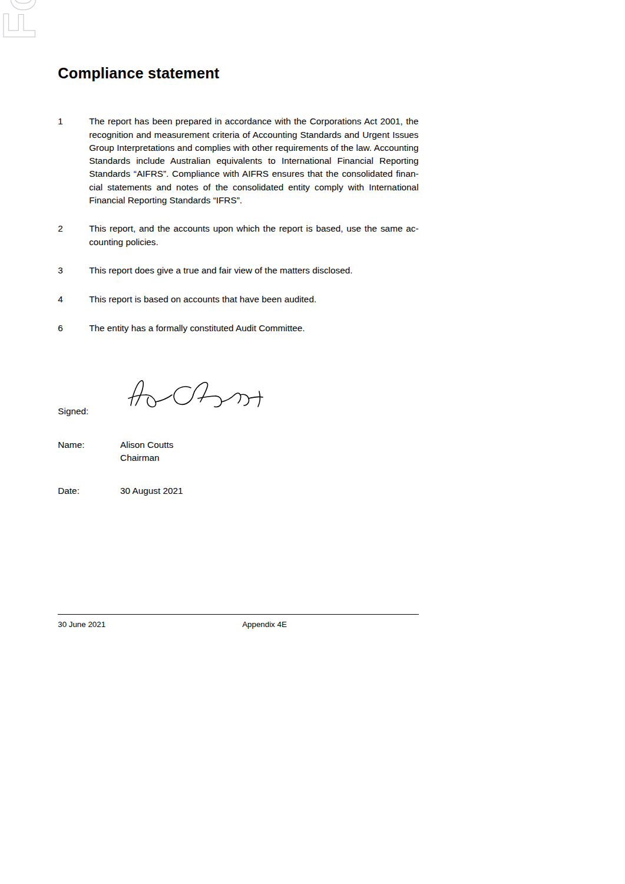For personal use only
Compliance statement
1
The report has been prepared in accordance with the Corporations Act 2001, the recognition and measurement criteria of Accounting Standards and Urgent Issues Group Interpretations and complies with other requirements of the law. Accounting Standards include Australian equivalents to International Financial Reporting Standards “AIFRS”. Compliance with AIFRS ensures that the consolidated financial statements and notes of the consolidated entity comply with International Financial Reporting Standards “IFRS”.
2
This report, and the accounts upon which the report is based, use the same accounting policies.
3
This report does give a true and fair view of the matters disclosed.
4
This report is based on accounts that have been audited.
6
The entity has a formally constituted Audit Committee.
Signed:
Name:
Alison Coutts Chairman
Date:
30 August 2021
30 June 2021
Appendix 4E